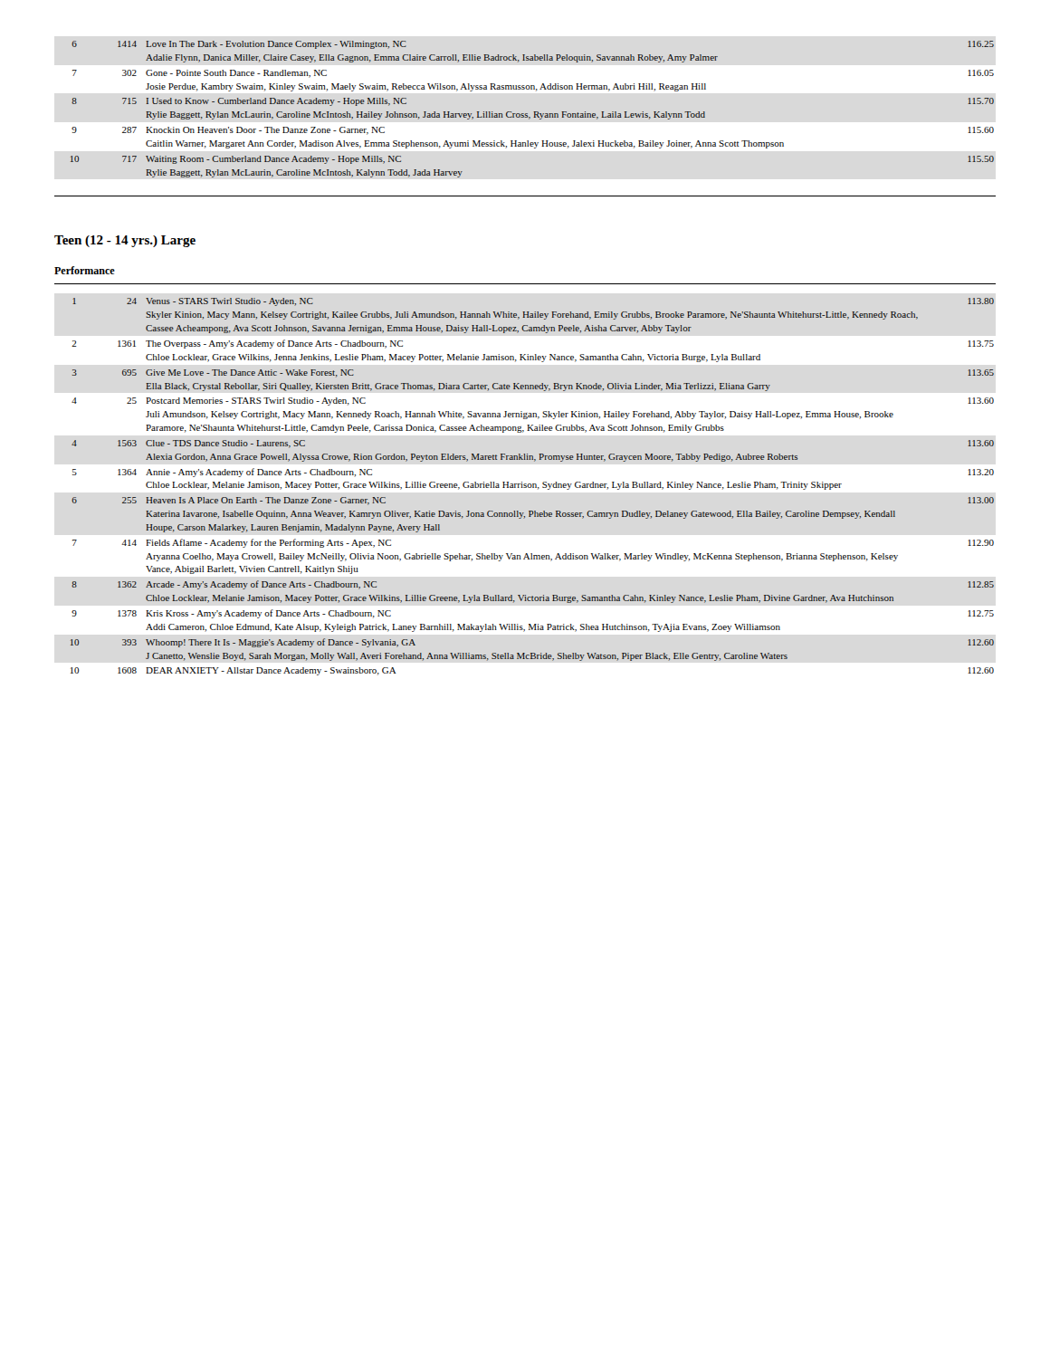| 6 | 1414 | Love In The Dark - Evolution Dance Complex - Wilmington, NC Adalie Flynn, Danica Miller, Claire Casey, Ella Gagnon, Emma Claire Carroll, Ellie Badrock, Isabella Peloquin, Savannah Robey, Amy Palmer | 116.25 |
| 7 | 302 | Gone - Pointe South Dance - Randleman, NC Josie Perdue, Kambry Swaim, Kinley Swaim, Maely Swaim, Rebecca Wilson, Alyssa Rasmusson, Addison Herman, Aubri Hill, Reagan Hill | 116.05 |
| 8 | 715 | I Used to Know - Cumberland Dance Academy - Hope Mills, NC Rylie Baggett, Rylan McLaurin, Caroline McIntosh, Hailey Johnson, Jada Harvey, Lillian Cross, Ryann Fontaine, Laila Lewis, Kalynn Todd | 115.70 |
| 9 | 287 | Knockin On Heaven's Door - The Danze Zone - Garner, NC Caitlin Warner, Margaret Ann Corder, Madison Alves, Emma Stephenson, Ayumi Messick, Hanley House, Jalexi Huckeba, Bailey Joiner, Anna Scott Thompson | 115.60 |
| 10 | 717 | Waiting Room - Cumberland Dance Academy - Hope Mills, NC Rylie Baggett, Rylan McLaurin, Caroline McIntosh, Kalynn Todd, Jada Harvey | 115.50 |
Teen (12 - 14 yrs.) Large
Performance
| 1 | 24 | Venus - STARS Twirl Studio - Ayden, NC Skyler Kinion, Macy Mann, Kelsey Cortright, Kailee Grubbs, Juli Amundson, Hannah White, Hailey Forehand, Emily Grubbs, Brooke Paramore, Ne'Shaunta Whitehurst-Little, Kennedy Roach, Cassee Acheampong, Ava Scott Johnson, Savanna Jernigan, Emma House, Daisy Hall-Lopez, Camdyn Peele, Aisha Carver, Abby Taylor | 113.80 |
| 2 | 1361 | The Overpass - Amy's Academy of Dance Arts - Chadbourn, NC Chloe Locklear, Grace Wilkins, Jenna Jenkins, Leslie Pham, Macey Potter, Melanie Jamison, Kinley Nance, Samantha Cahn, Victoria Burge, Lyla Bullard | 113.75 |
| 3 | 695 | Give Me Love - The Dance Attic - Wake Forest, NC Ella Black, Crystal Rebollar, Siri Qualley, Kiersten Britt, Grace Thomas, Diara Carter, Cate Kennedy, Bryn Knode, Olivia Linder, Mia Terlizzi, Eliana Garry | 113.65 |
| 4 | 25 | Postcard Memories - STARS Twirl Studio - Ayden, NC Juli Amundson, Kelsey Cortright, Macy Mann, Kennedy Roach, Hannah White, Savanna Jernigan, Skyler Kinion, Hailey Forehand, Abby Taylor, Daisy Hall-Lopez, Emma House, Brooke Paramore, Ne'Shaunta Whitehurst-Little, Camdyn Peele, Carissa Donica, Cassee Acheampong, Kailee Grubbs, Ava Scott Johnson, Emily Grubbs | 113.60 |
| 4 | 1563 | Clue - TDS Dance Studio - Laurens, SC Alexia Gordon, Anna Grace Powell, Alyssa Crowe, Rion Gordon, Peyton Elders, Marett Franklin, Promyse Hunter, Graycen Moore, Tabby Pedigo, Aubree Roberts | 113.60 |
| 5 | 1364 | Annie - Amy's Academy of Dance Arts - Chadbourn, NC Chloe Locklear, Melanie Jamison, Macey Potter, Grace Wilkins, Lillie Greene, Gabriella Harrison, Sydney Gardner, Lyla Bullard, Kinley Nance, Leslie Pham, Trinity Skipper | 113.20 |
| 6 | 255 | Heaven Is A Place On Earth - The Danze Zone - Garner, NC Katerina Iavarone, Isabelle Oquinn, Anna Weaver, Kamryn Oliver, Katie Davis, Jona Connolly, Phebe Rosser, Camryn Dudley, Delaney Gatewood, Ella Bailey, Caroline Dempsey, Kendall Houpe, Carson Malarkey, Lauren Benjamin, Madalynn Payne, Avery Hall | 113.00 |
| 7 | 414 | Fields Aflame - Academy for the Performing Arts - Apex, NC Aryanna Coelho, Maya Crowell, Bailey McNeilly, Olivia Noon, Gabrielle Spehar, Shelby Van Almen, Addison Walker, Marley Windley, McKenna Stephenson, Brianna Stephenson, Kelsey Vance, Abigail Barlett, Vivien Cantrell, Kaitlyn Shiju | 112.90 |
| 8 | 1362 | Arcade - Amy's Academy of Dance Arts - Chadbourn, NC Chloe Locklear, Melanie Jamison, Macey Potter, Grace Wilkins, Lillie Greene, Lyla Bullard, Victoria Burge, Samantha Cahn, Kinley Nance, Leslie Pham, Divine Gardner, Ava Hutchinson | 112.85 |
| 9 | 1378 | Kris Kross - Amy's Academy of Dance Arts - Chadbourn, NC Addi Cameron, Chloe Edmund, Kate Alsup, Kyleigh Patrick, Laney Barnhill, Makaylah Willis, Mia Patrick, Shea Hutchinson, TyAjia Evans, Zoey Williamson | 112.75 |
| 10 | 393 | Whoomp! There It Is - Maggie's Academy of Dance - Sylvania, GA J Canetto, Wenslie Boyd, Sarah Morgan, Molly Wall, Averi Forehand, Anna Williams, Stella McBride, Shelby Watson, Piper Black, Elle Gentry, Caroline Waters | 112.60 |
| 10 | 1608 | DEAR ANXIETY - Allstar Dance Academy - Swainsboro, GA | 112.60 |